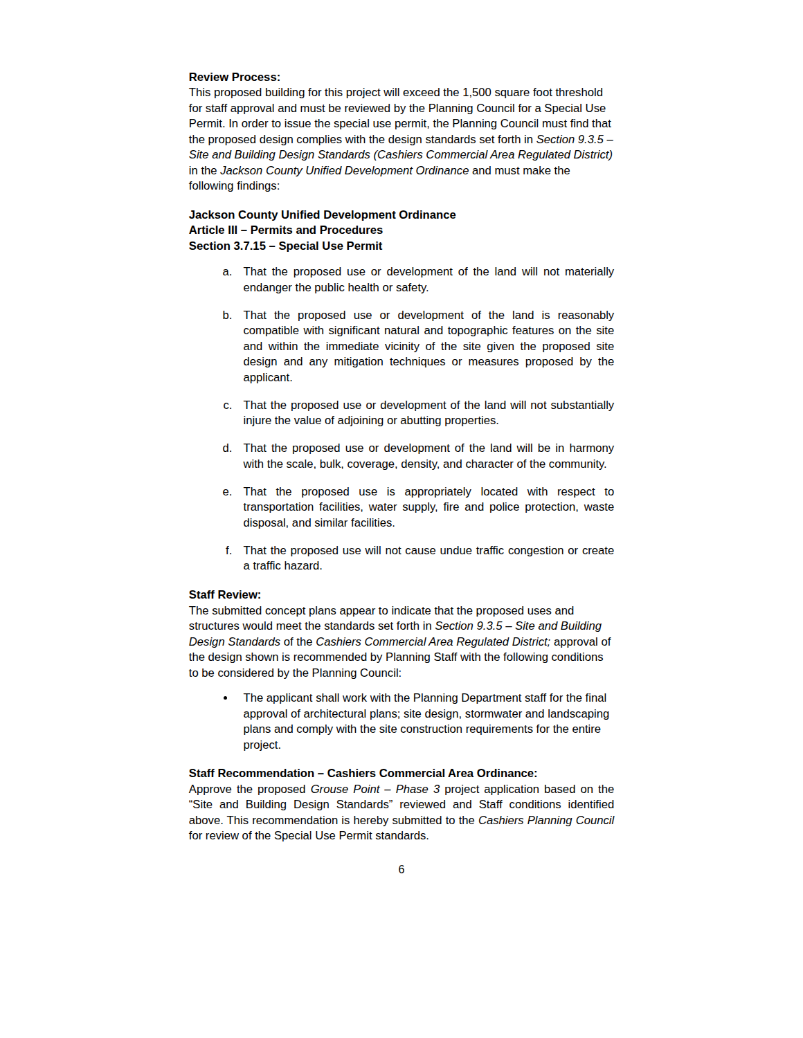Review Process:
This proposed building for this project will exceed the 1,500 square foot threshold for staff approval and must be reviewed by the Planning Council for a Special Use Permit. In order to issue the special use permit, the Planning Council must find that the proposed design complies with the design standards set forth in Section 9.3.5 – Site and Building Design Standards (Cashiers Commercial Area Regulated District) in the Jackson County Unified Development Ordinance and must make the following findings:
Jackson County Unified Development Ordinance
Article III – Permits and Procedures
Section 3.7.15 – Special Use Permit
That the proposed use or development of the land will not materially endanger the public health or safety.
That the proposed use or development of the land is reasonably compatible with significant natural and topographic features on the site and within the immediate vicinity of the site given the proposed site design and any mitigation techniques or measures proposed by the applicant.
That the proposed use or development of the land will not substantially injure the value of adjoining or abutting properties.
That the proposed use or development of the land will be in harmony with the scale, bulk, coverage, density, and character of the community.
That the proposed use is appropriately located with respect to transportation facilities, water supply, fire and police protection, waste disposal, and similar facilities.
That the proposed use will not cause undue traffic congestion or create a traffic hazard.
Staff Review:
The submitted concept plans appear to indicate that the proposed uses and structures would meet the standards set forth in Section 9.3.5 – Site and Building Design Standards of the Cashiers Commercial Area Regulated District; approval of the design shown is recommended by Planning Staff with the following conditions to be considered by the Planning Council:
The applicant shall work with the Planning Department staff for the final approval of architectural plans; site design, stormwater and landscaping plans and comply with the site construction requirements for the entire project.
Staff Recommendation – Cashiers Commercial Area Ordinance:
Approve the proposed Grouse Point – Phase 3 project application based on the “Site and Building Design Standards” reviewed and Staff conditions identified above. This recommendation is hereby submitted to the Cashiers Planning Council for review of the Special Use Permit standards.
6